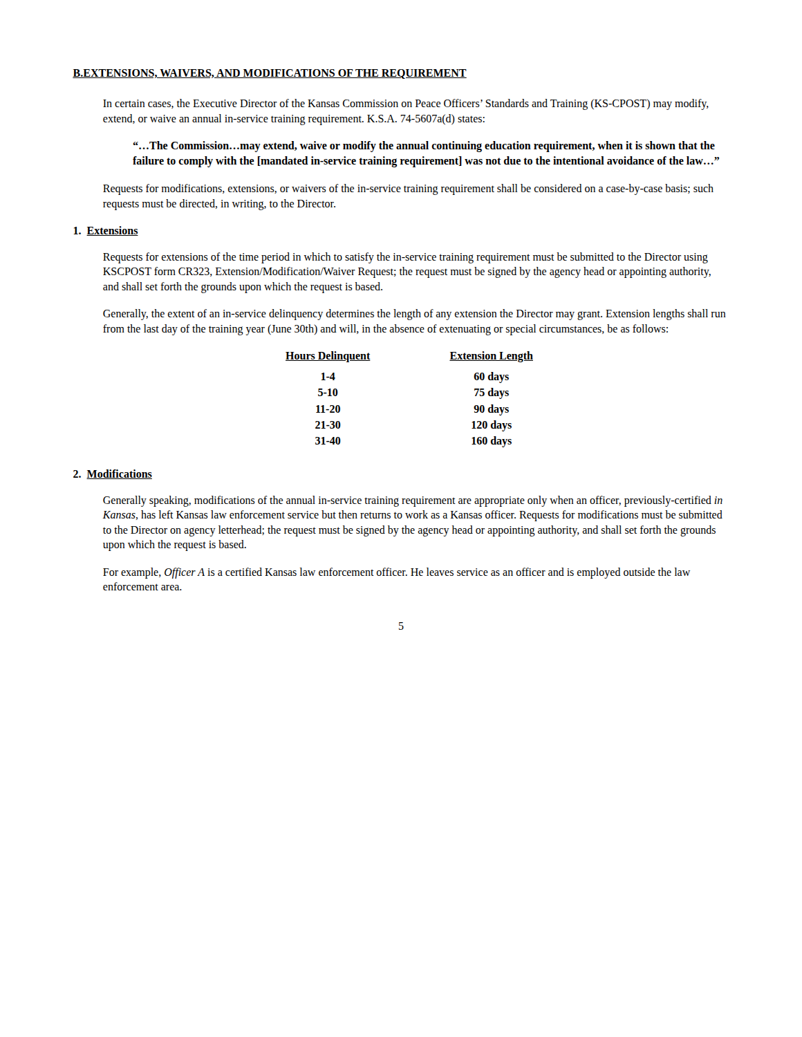B.EXTENSIONS, WAIVERS, AND MODIFICATIONS OF THE REQUIREMENT
In certain cases, the Executive Director of the Kansas Commission on Peace Officers’ Standards and Training (KS-CPOST) may modify, extend, or waive an annual in-service training requirement. K.S.A. 74-5607a(d) states:
“…The Commission…may extend, waive or modify the annual continuing education requirement, when it is shown that the failure to comply with the [mandated in-service training requirement] was not due to the intentional avoidance of the law…”
Requests for modifications, extensions, or waivers of the in-service training requirement shall be considered on a case-by-case basis; such requests must be directed, in writing, to the Director.
1. Extensions
Requests for extensions of the time period in which to satisfy the in-service training requirement must be submitted to the Director using KSCPOST form CR323, Extension/Modification/Waiver Request; the request must be signed by the agency head or appointing authority, and shall set forth the grounds upon which the request is based.
Generally, the extent of an in-service delinquency determines the length of any extension the Director may grant. Extension lengths shall run from the last day of the training year (June 30th) and will, in the absence of extenuating or special circumstances, be as follows:
| Hours Delinquent | Extension Length |
| --- | --- |
| 1-4 | 60 days |
| 5-10 | 75 days |
| 11-20 | 90 days |
| 21-30 | 120 days |
| 31-40 | 160 days |
2. Modifications
Generally speaking, modifications of the annual in-service training requirement are appropriate only when an officer, previously-certified in Kansas, has left Kansas law enforcement service but then returns to work as a Kansas officer. Requests for modifications must be submitted to the Director on agency letterhead; the request must be signed by the agency head or appointing authority, and shall set forth the grounds upon which the request is based.
For example, Officer A is a certified Kansas law enforcement officer. He leaves service as an officer and is employed outside the law enforcement area.
5